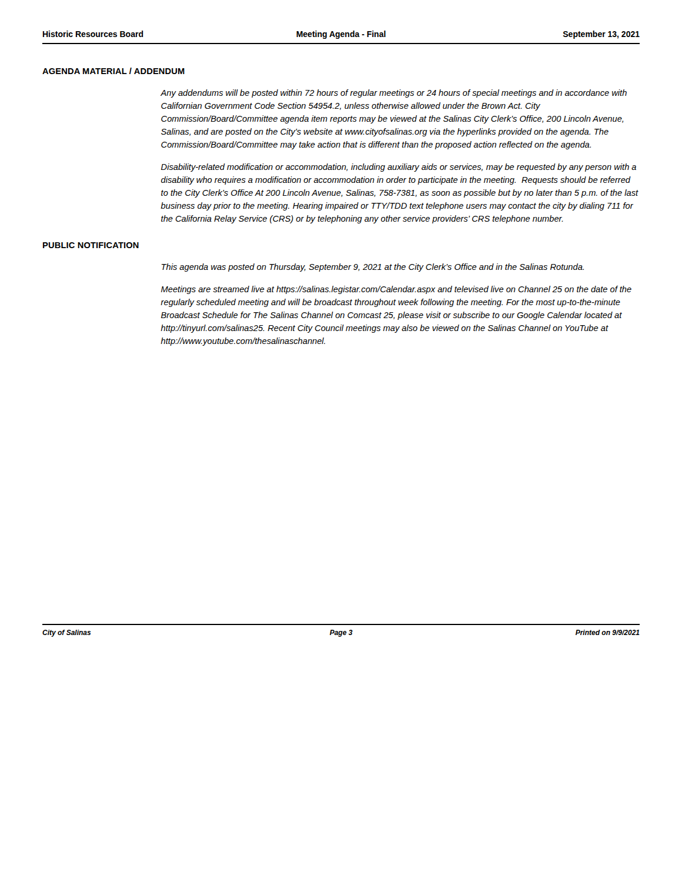Historic Resources Board
Meeting Agenda - Final
September 13, 2021
AGENDA MATERIAL / ADDENDUM
Any addendums will be posted within 72 hours of regular meetings or 24 hours of special meetings and in accordance with Californian Government Code Section 54954.2, unless otherwise allowed under the Brown Act. City Commission/Board/Committee agenda item reports may be viewed at the Salinas City Clerk’s Office, 200 Lincoln Avenue, Salinas, and are posted on the City’s website at www.cityofsalinas.org via the hyperlinks provided on the agenda. The Commission/Board/Committee may take action that is different than the proposed action reflected on the agenda.
Disability-related modification or accommodation, including auxiliary aids or services, may be requested by any person with a disability who requires a modification or accommodation in order to participate in the meeting. Requests should be referred to the City Clerk’s Office At 200 Lincoln Avenue, Salinas, 758-7381, as soon as possible but by no later than 5 p.m. of the last business day prior to the meeting. Hearing impaired or TTY/TDD text telephone users may contact the city by dialing 711 for the California Relay Service (CRS) or by telephoning any other service providers’ CRS telephone number.
PUBLIC NOTIFICATION
This agenda was posted on Thursday, September 9, 2021 at the City Clerk’s Office and in the Salinas Rotunda.
Meetings are streamed live at https://salinas.legistar.com/Calendar.aspx and televised live on Channel 25 on the date of the regularly scheduled meeting and will be broadcast throughout week following the meeting. For the most up-to-the-minute Broadcast Schedule for The Salinas Channel on Comcast 25, please visit or subscribe to our Google Calendar located at http://tinyurl.com/salinas25. Recent City Council meetings may also be viewed on the Salinas Channel on YouTube at http://www.youtube.com/thesalinaschannel.
City of Salinas
Page 3
Printed on 9/9/2021